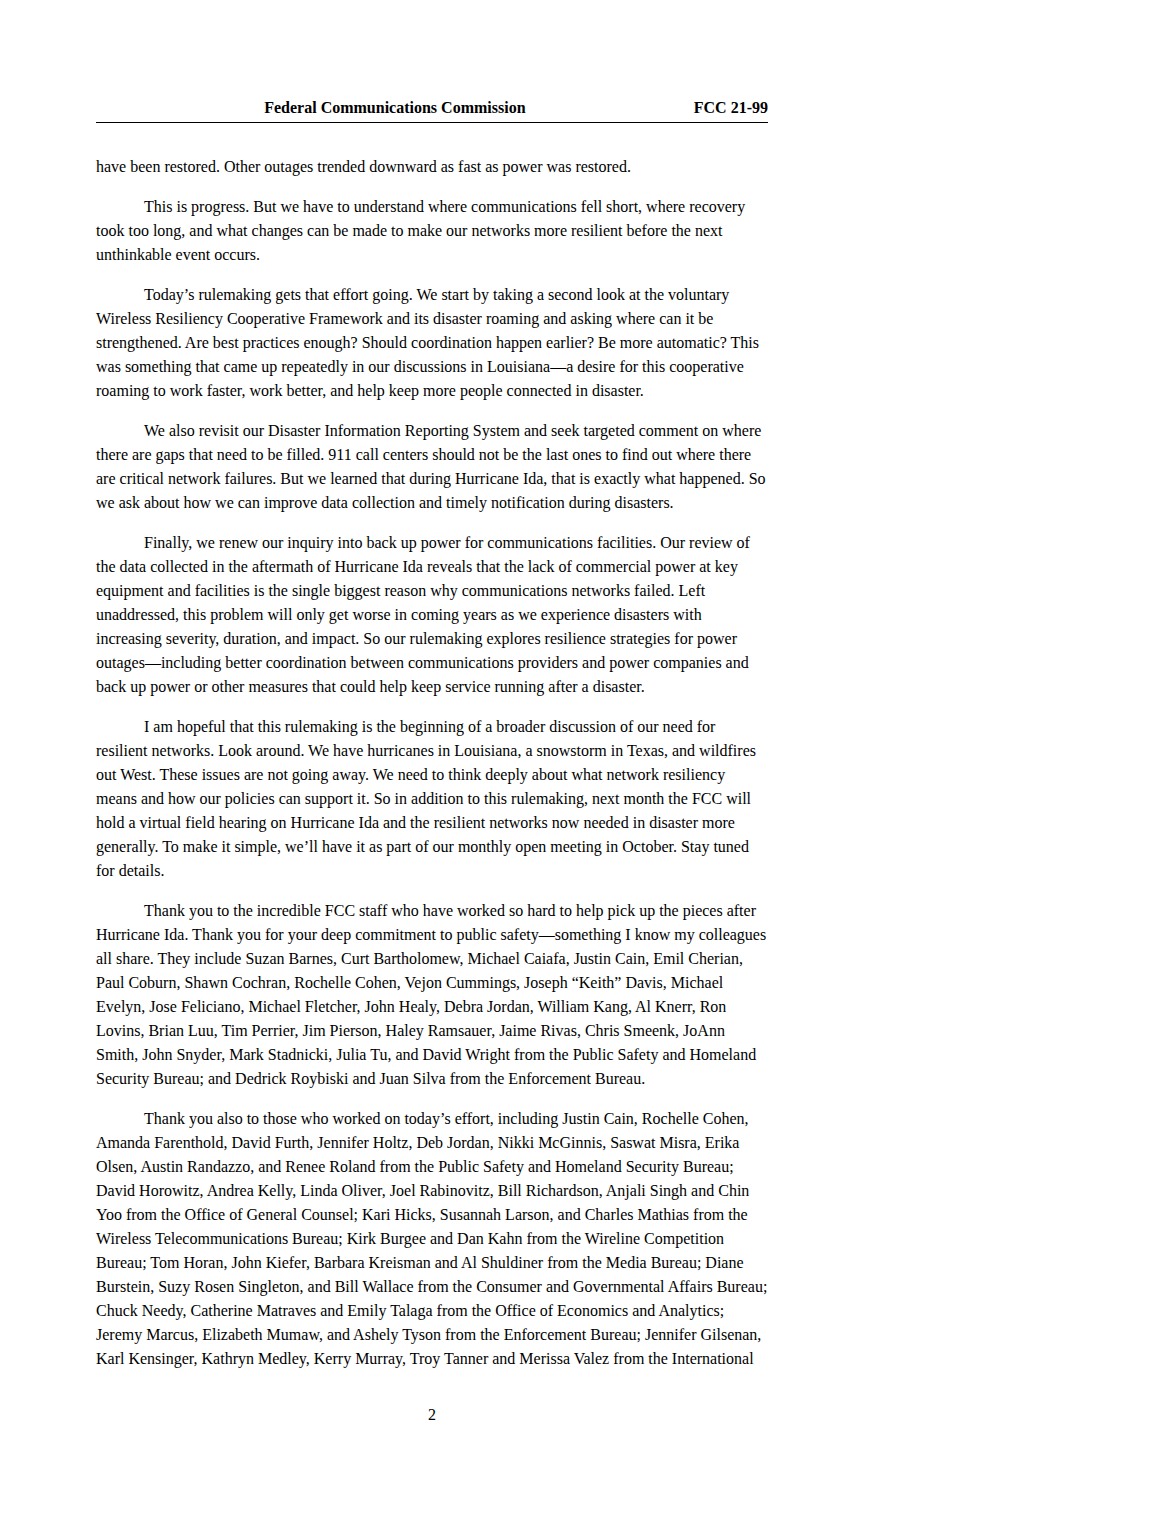Federal Communications Commission FCC 21-99
have been restored. Other outages trended downward as fast as power was restored.
This is progress. But we have to understand where communications fell short, where recovery took too long, and what changes can be made to make our networks more resilient before the next unthinkable event occurs.
Today’s rulemaking gets that effort going. We start by taking a second look at the voluntary Wireless Resiliency Cooperative Framework and its disaster roaming and asking where can it be strengthened. Are best practices enough? Should coordination happen earlier? Be more automatic? This was something that came up repeatedly in our discussions in Louisiana—a desire for this cooperative roaming to work faster, work better, and help keep more people connected in disaster.
We also revisit our Disaster Information Reporting System and seek targeted comment on where there are gaps that need to be filled. 911 call centers should not be the last ones to find out where there are critical network failures. But we learned that during Hurricane Ida, that is exactly what happened. So we ask about how we can improve data collection and timely notification during disasters.
Finally, we renew our inquiry into back up power for communications facilities. Our review of the data collected in the aftermath of Hurricane Ida reveals that the lack of commercial power at key equipment and facilities is the single biggest reason why communications networks failed. Left unaddressed, this problem will only get worse in coming years as we experience disasters with increasing severity, duration, and impact. So our rulemaking explores resilience strategies for power outages—including better coordination between communications providers and power companies and back up power or other measures that could help keep service running after a disaster.
I am hopeful that this rulemaking is the beginning of a broader discussion of our need for resilient networks. Look around. We have hurricanes in Louisiana, a snowstorm in Texas, and wildfires out West. These issues are not going away. We need to think deeply about what network resiliency means and how our policies can support it. So in addition to this rulemaking, next month the FCC will hold a virtual field hearing on Hurricane Ida and the resilient networks now needed in disaster more generally. To make it simple, we’ll have it as part of our monthly open meeting in October. Stay tuned for details.
Thank you to the incredible FCC staff who have worked so hard to help pick up the pieces after Hurricane Ida. Thank you for your deep commitment to public safety—something I know my colleagues all share. They include Suzan Barnes, Curt Bartholomew, Michael Caiafa, Justin Cain, Emil Cherian, Paul Coburn, Shawn Cochran, Rochelle Cohen, Vejon Cummings, Joseph “Keith” Davis, Michael Evelyn, Jose Feliciano, Michael Fletcher, John Healy, Debra Jordan, William Kang, Al Knerr, Ron Lovins, Brian Luu, Tim Perrier, Jim Pierson, Haley Ramsauer, Jaime Rivas, Chris Smeenk, JoAnn Smith, John Snyder, Mark Stadnicki, Julia Tu, and David Wright from the Public Safety and Homeland Security Bureau; and Dedrick Roybiski and Juan Silva from the Enforcement Bureau.
Thank you also to those who worked on today’s effort, including Justin Cain, Rochelle Cohen, Amanda Farenthold, David Furth, Jennifer Holtz, Deb Jordan, Nikki McGinnis, Saswat Misra, Erika Olsen, Austin Randazzo, and Renee Roland from the Public Safety and Homeland Security Bureau; David Horowitz, Andrea Kelly, Linda Oliver, Joel Rabinovitz, Bill Richardson, Anjali Singh and Chin Yoo from the Office of General Counsel; Kari Hicks, Susannah Larson, and Charles Mathias from the Wireless Telecommunications Bureau; Kirk Burgee and Dan Kahn from the Wireline Competition Bureau; Tom Horan, John Kiefer, Barbara Kreisman and Al Shuldiner from the Media Bureau; Diane Burstein, Suzy Rosen Singleton, and Bill Wallace from the Consumer and Governmental Affairs Bureau; Chuck Needy, Catherine Matraves and Emily Talaga from the Office of Economics and Analytics; Jeremy Marcus, Elizabeth Mumaw, and Ashely Tyson from the Enforcement Bureau; Jennifer Gilsenan, Karl Kensinger, Kathryn Medley, Kerry Murray, Troy Tanner and Merissa Valez from the International
2